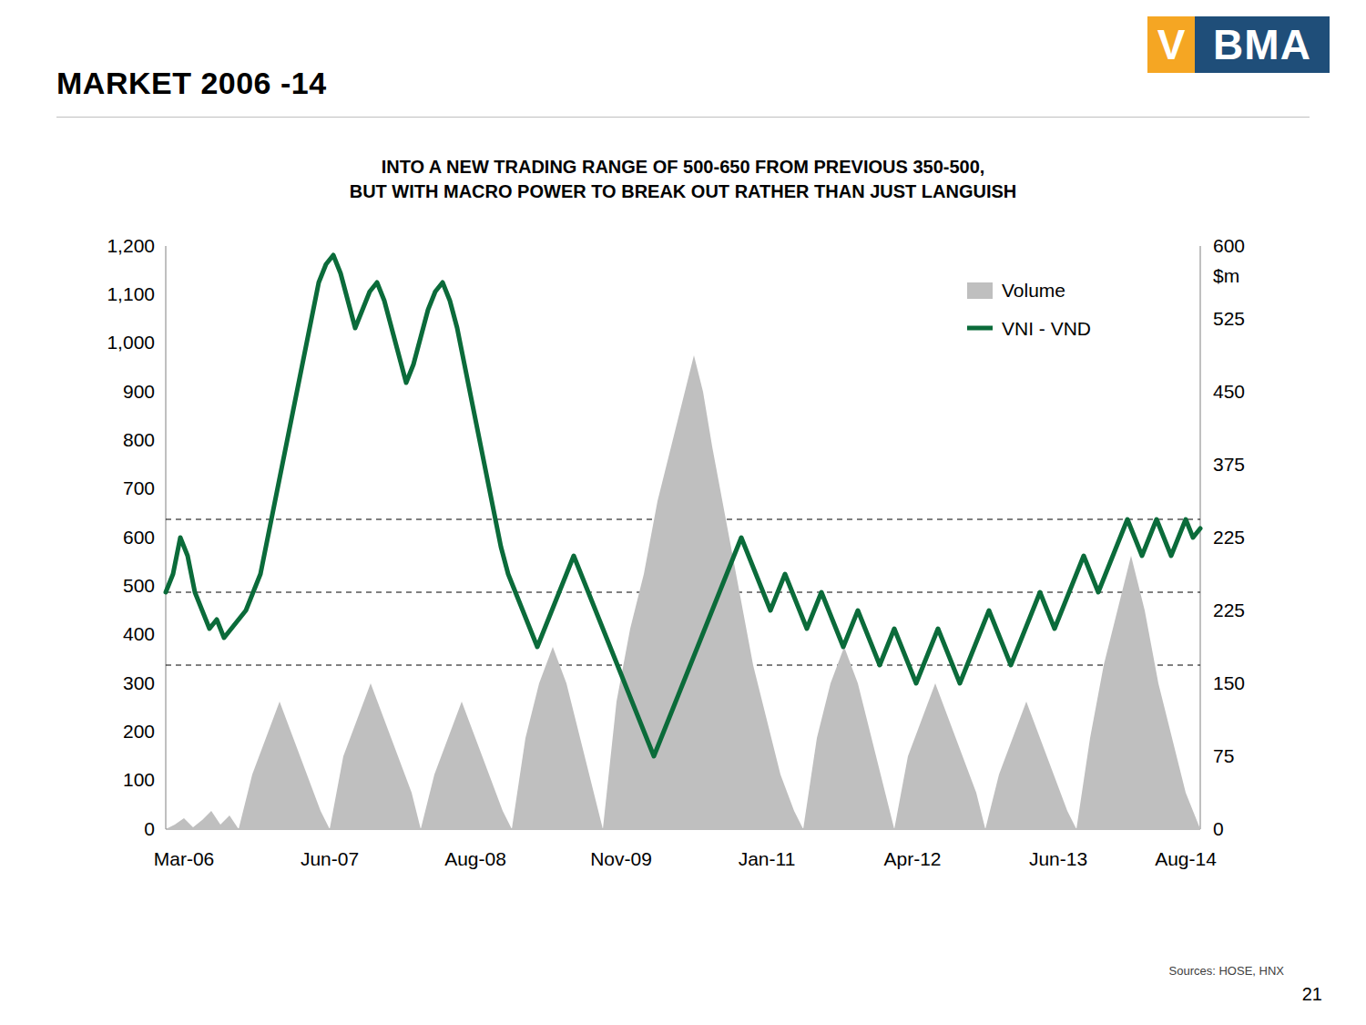V
BMA
MARKET 2006 -14
INTO A NEW TRADING RANGE OF 500-650 FROM PREVIOUS 350-500,
BUT WITH MACRO POWER TO BREAK OUT RATHER THAN JUST LANGUISH
1,200 1,100 1,000 900 800 700 600 500 400 300 200 100 0 600 525 450 375 225 225 150 75 0 $m Volume VNI - VND Mar-06 Jun-07 Aug-08 Nov-09 Jan-11 Apr-12 Jun-13 Aug-14
Sources: HOSE, HNX
21